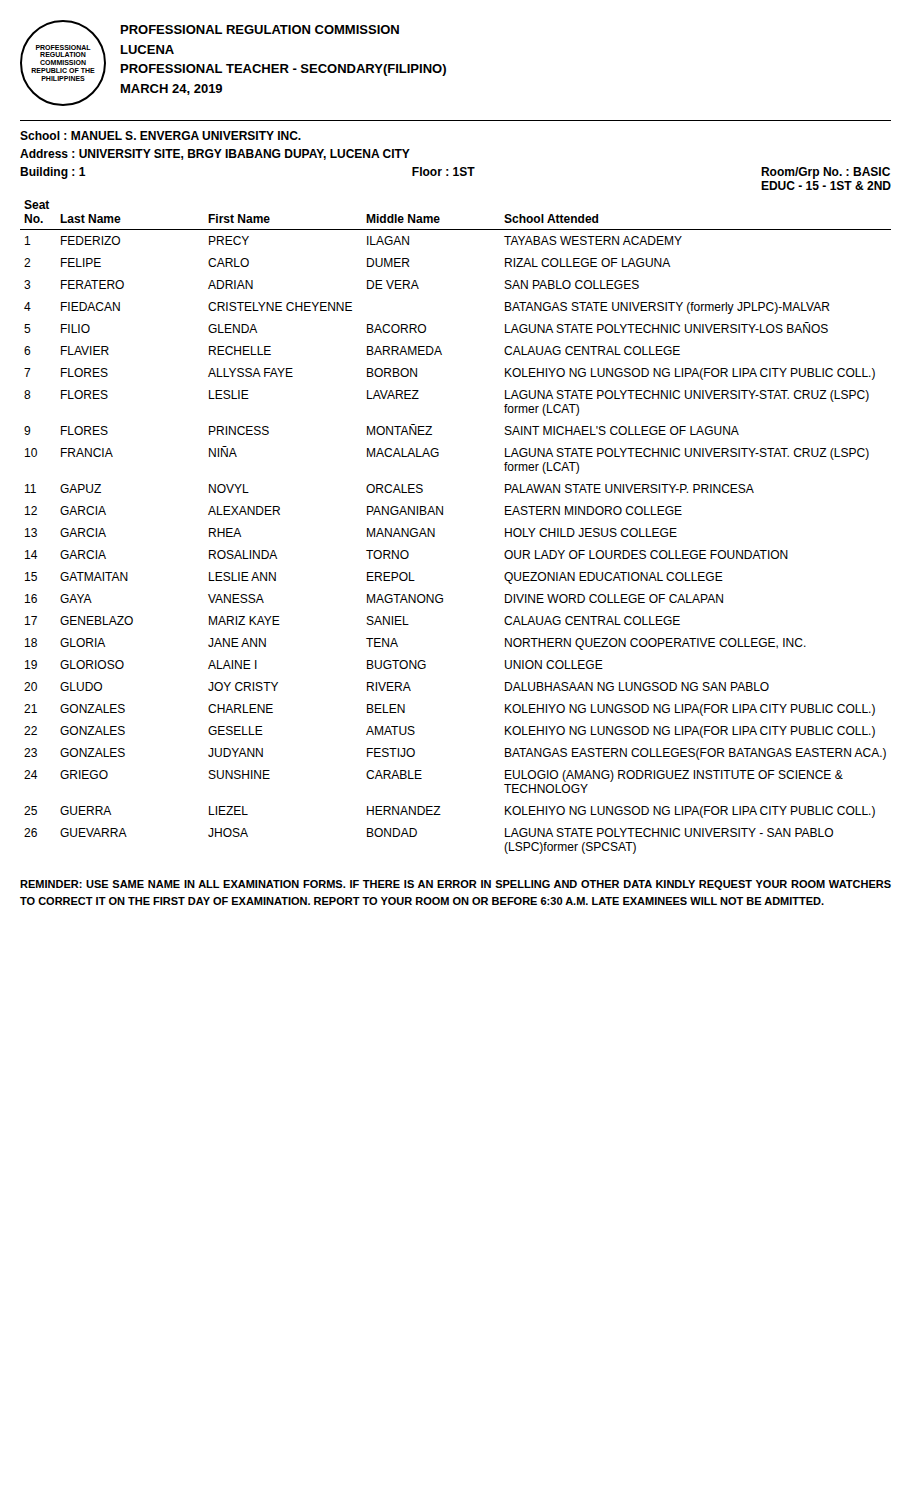PROFESSIONAL
REGULATION
COMMISSION
REPUBLIC OF THE PHILIPPINES
PROFESSIONAL REGULATION COMMISSION
LUCENA
PROFESSIONAL TEACHER - SECONDARY(FILIPINO)
MARCH 24, 2019
School : MANUEL S. ENVERGA UNIVERSITY INC.
Address : UNIVERSITY SITE, BRGY IBABANG DUPAY, LUCENA CITY
Building : 1
Floor : 1ST
Room/Grp No. : BASIC
EDUC - 15 - 1ST & 2ND
| Seat No. | Last Name | First Name | Middle Name | School Attended |
| --- | --- | --- | --- | --- |
| 1 | FEDERIZO | PRECY | ILAGAN | TAYABAS WESTERN ACADEMY |
| 2 | FELIPE | CARLO | DUMER | RIZAL COLLEGE OF LAGUNA |
| 3 | FERATERO | ADRIAN | DE VERA | SAN PABLO COLLEGES |
| 4 | FIEDACAN | CRISTELYNE CHEYENNE | | BATANGAS STATE UNIVERSITY (formerly JPLPC)-MALVAR |
| 5 | FILIO | GLENDA | BACORRO | LAGUNA STATE POLYTECHNIC UNIVERSITY-LOS BAÑOS |
| 6 | FLAVIER | RECHELLE | BARRAMEDA | CALAUAG CENTRAL COLLEGE |
| 7 | FLORES | ALLYSSA FAYE | BORBON | KOLEHIYO NG LUNGSOD NG LIPA(FOR LIPA CITY PUBLIC COLL.) |
| 8 | FLORES | LESLIE | LAVAREZ | LAGUNA STATE POLYTECHNIC UNIVERSITY-STAT. CRUZ (LSPC) former (LCAT) |
| 9 | FLORES | PRINCESS | MONTAÑEZ | SAINT MICHAEL'S COLLEGE OF LAGUNA |
| 10 | FRANCIA | NIÑA | MACALALAG | LAGUNA STATE POLYTECHNIC UNIVERSITY-STAT. CRUZ (LSPC) former (LCAT) |
| 11 | GAPUZ | NOVYL | ORCALES | PALAWAN STATE UNIVERSITY-P. PRINCESA |
| 12 | GARCIA | ALEXANDER | PANGANIBAN | EASTERN MINDORO COLLEGE |
| 13 | GARCIA | RHEA | MANANGAN | HOLY CHILD JESUS COLLEGE |
| 14 | GARCIA | ROSALINDA | TORNO | OUR LADY OF LOURDES COLLEGE FOUNDATION |
| 15 | GATMAITAN | LESLIE ANN | EREPOL | QUEZONIAN EDUCATIONAL COLLEGE |
| 16 | GAYA | VANESSA | MAGTANONG | DIVINE WORD COLLEGE OF CALAPAN |
| 17 | GENEBLAZO | MARIZ KAYE | SANIEL | CALAUAG CENTRAL COLLEGE |
| 18 | GLORIA | JANE ANN | TENA | NORTHERN QUEZON COOPERATIVE COLLEGE, INC. |
| 19 | GLORIOSO | ALAINE I | BUGTONG | UNION COLLEGE |
| 20 | GLUDO | JOY CRISTY | RIVERA | DALUBHASAAN NG LUNGSOD NG SAN PABLO |
| 21 | GONZALES | CHARLENE | BELEN | KOLEHIYO NG LUNGSOD NG LIPA(FOR LIPA CITY PUBLIC COLL.) |
| 22 | GONZALES | GESELLE | AMATUS | KOLEHIYO NG LUNGSOD NG LIPA(FOR LIPA CITY PUBLIC COLL.) |
| 23 | GONZALES | JUDYANN | FESTIJO | BATANGAS EASTERN COLLEGES(FOR BATANGAS EASTERN ACA.) |
| 24 | GRIEGO | SUNSHINE | CARABLE | EULOGIO (AMANG) RODRIGUEZ INSTITUTE OF SCIENCE & TECHNOLOGY |
| 25 | GUERRA | LIEZEL | HERNANDEZ | KOLEHIYO NG LUNGSOD NG LIPA(FOR LIPA CITY PUBLIC COLL.) |
| 26 | GUEVARRA | JHOSA | BONDAD | LAGUNA STATE POLYTECHNIC UNIVERSITY - SAN PABLO (LSPC)former (SPCSAT) |
REMINDER: USE SAME NAME IN ALL EXAMINATION FORMS. IF THERE IS AN ERROR IN SPELLING AND OTHER DATA KINDLY REQUEST YOUR ROOM WATCHERS TO CORRECT IT ON THE FIRST DAY OF EXAMINATION. REPORT TO YOUR ROOM ON OR BEFORE 6:30 A.M. LATE EXAMINEES WILL NOT BE ADMITTED.